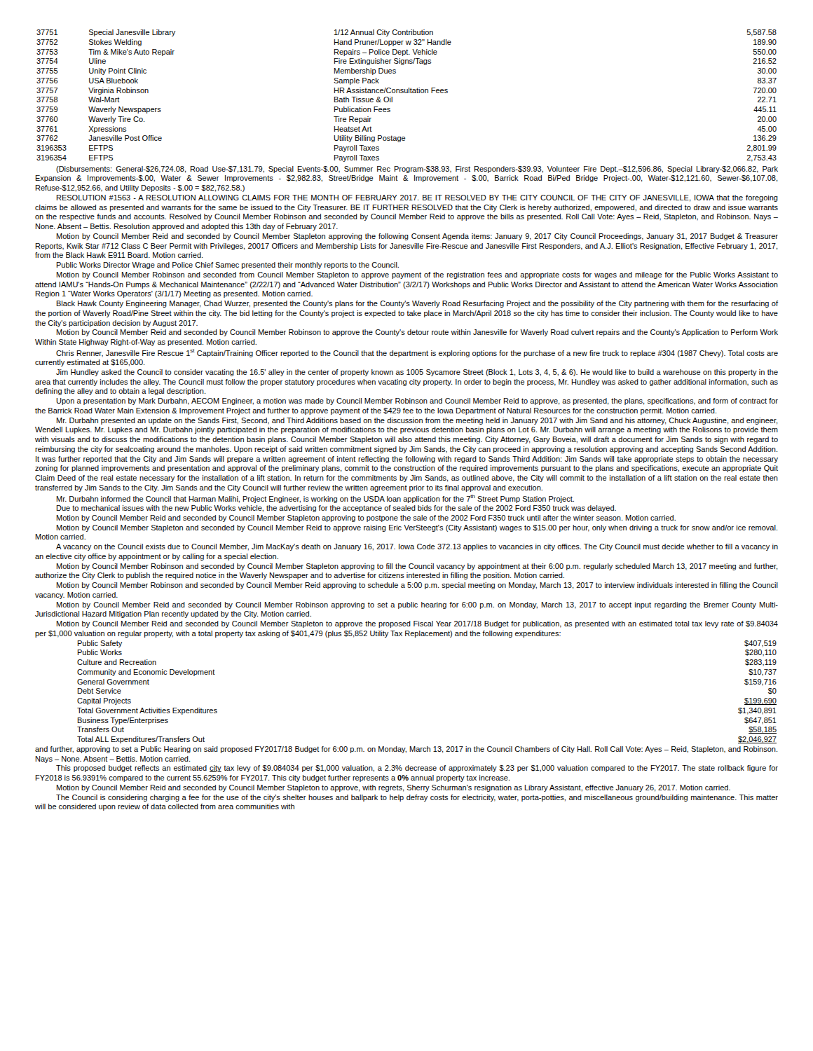| 37751 | Special Janesville Library | 1/12 Annual City Contribution | 5,587.58 |
| 37752 | Stokes Welding | Hand Pruner/Lopper w 32" Handle | 189.90 |
| 37753 | Tim & Mike's Auto Repair | Repairs – Police Dept. Vehicle | 550.00 |
| 37754 | Uline | Fire Extinguisher Signs/Tags | 216.52 |
| 37755 | Unity Point Clinic | Membership Dues | 30.00 |
| 37756 | USA Bluebook | Sample Pack | 83.37 |
| 37757 | Virginia Robinson | HR Assistance/Consultation Fees | 720.00 |
| 37758 | Wal-Mart | Bath Tissue & Oil | 22.71 |
| 37759 | Waverly Newspapers | Publication Fees | 445.11 |
| 37760 | Waverly Tire Co. | Tire Repair | 20.00 |
| 37761 | Xpressions | Heatset Art | 45.00 |
| 37762 | Janesville Post Office | Utility Billing Postage | 136.29 |
| 3196353 | EFTPS | Payroll Taxes | 2,801.99 |
| 3196354 | EFTPS | Payroll Taxes | 2,753.43 |
(Disbursements: General-$26,724.08, Road Use-$7,131.79, Special Events-$.00, Summer Rec Program-$38.93, First Responders-$39.93, Volunteer Fire Dept.–$12,596.86, Special Library-$2,066.82, Park Expansion & Improvements-$.00, Water & Sewer Improvements - $2,982.83, Street/Bridge Maint & Improvement - $.00, Barrick Road Bi/Ped Bridge Project-.00, Water-$12,121.60, Sewer-$6,107.08, Refuse-$12,952.66, and Utility Deposits - $.00 = $82,762.58.)
RESOLUTION #1563 - A RESOLUTION ALLOWING CLAIMS FOR THE MONTH OF FEBRUARY 2017. BE IT RESOLVED BY THE CITY COUNCIL OF THE CITY OF JANESVILLE, IOWA that the foregoing claims be allowed as presented and warrants for the same be issued to the City Treasurer. BE IT FURTHER RESOLVED that the City Clerk is hereby authorized, empowered, and directed to draw and issue warrants on the respective funds and accounts. Resolved by Council Member Robinson and seconded by Council Member Reid to approve the bills as presented. Roll Call Vote: Ayes – Reid, Stapleton, and Robinson. Nays – None. Absent – Bettis. Resolution approved and adopted this 13th day of February 2017.
Motion by Council Member Reid and seconded by Council Member Stapleton approving the following Consent Agenda items: January 9, 2017 City Council Proceedings, January 31, 2017 Budget & Treasurer Reports, Kwik Star #712 Class C Beer Permit with Privileges, 20017 Officers and Membership Lists for Janesville Fire-Rescue and Janesville First Responders, and A.J. Elliot's Resignation, Effective February 1, 2017, from the Black Hawk E911 Board. Motion carried.
Public Works Director Wrage and Police Chief Samec presented their monthly reports to the Council.
Motion by Council Member Robinson and seconded from Council Member Stapleton to approve payment of the registration fees and appropriate costs for wages and mileage for the Public Works Assistant to attend IAMU's “Hands-On Pumps & Mechanical Maintenance” (2/22/17) and “Advanced Water Distribution” (3/2/17) Workshops and Public Works Director and Assistant to attend the American Water Works Association Region 1 “Water Works Operators' (3/1/17) Meeting as presented. Motion carried.
Black Hawk County Engineering Manager, Chad Wurzer, presented the County's plans for the County's Waverly Road Resurfacing Project and the possibility of the City partnering with them for the resurfacing of the portion of Waverly Road/Pine Street within the city. The bid letting for the County's project is expected to take place in March/April 2018 so the city has time to consider their inclusion. The County would like to have the City's participation decision by August 2017.
Motion by Council Member Reid and seconded by Council Member Robinson to approve the County's detour route within Janesville for Waverly Road culvert repairs and the County's Application to Perform Work Within State Highway Right-of-Way as presented. Motion carried.
Chris Renner, Janesville Fire Rescue 1st Captain/Training Officer reported to the Council that the department is exploring options for the purchase of a new fire truck to replace #304 (1987 Chevy). Total costs are currently estimated at $165,000.
Jim Hundley asked the Council to consider vacating the 16.5' alley in the center of property known as 1005 Sycamore Street (Block 1, Lots 3, 4, 5, & 6). He would like to build a warehouse on this property in the area that currently includes the alley. The Council must follow the proper statutory procedures when vacating city property. In order to begin the process, Mr. Hundley was asked to gather additional information, such as defining the alley and to obtain a legal description.
Upon a presentation by Mark Durbahn, AECOM Engineer, a motion was made by Council Member Robinson and Council Member Reid to approve, as presented, the plans, specifications, and form of contract for the Barrick Road Water Main Extension & Improvement Project and further to approve payment of the $429 fee to the Iowa Department of Natural Resources for the construction permit. Motion carried.
Mr. Durbahn presented an update on the Sands First, Second, and Third Additions based on the discussion from the meeting held in January 2017 with Jim Sand and his attorney, Chuck Augustine, and engineer, Wendell Lupkes. Mr. Lupkes and Mr. Durbahn jointly participated in the preparation of modifications to the previous detention basin plans on Lot 6. Mr. Durbahn will arrange a meeting with the Rolisons to provide them with visuals and to discuss the modifications to the detention basin plans. Council Member Stapleton will also attend this meeting. City Attorney, Gary Boveia, will draft a document for Jim Sands to sign with regard to reimbursing the city for sealcoating around the manholes. Upon receipt of said written commitment signed by Jim Sands, the City can proceed in approving a resolution approving and accepting Sands Second Addition. It was further reported that the City and Jim Sands will prepare a written agreement of intent reflecting the following with regard to Sands Third Addition: Jim Sands will take appropriate steps to obtain the necessary zoning for planned improvements and presentation and approval of the preliminary plans, commit to the construction of the required improvements pursuant to the plans and specifications, execute an appropriate Quit Claim Deed of the real estate necessary for the installation of a lift station. In return for the commitments by Jim Sands, as outlined above, the City will commit to the installation of a lift station on the real estate then transferred by Jim Sands to the City. Jim Sands and the City Council will further review the written agreement prior to its final approval and execution.
Mr. Durbahn informed the Council that Harman Malihi, Project Engineer, is working on the USDA loan application for the 7th Street Pump Station Project.
Due to mechanical issues with the new Public Works vehicle, the advertising for the acceptance of sealed bids for the sale of the 2002 Ford F350 truck was delayed.
Motion by Council Member Reid and seconded by Council Member Stapleton approving to postpone the sale of the 2002 Ford F350 truck until after the winter season. Motion carried.
Motion by Council Member Stapleton and seconded by Council Member Reid to approve raising Eric VerSteegt's (City Assistant) wages to $15.00 per hour, only when driving a truck for snow and/or ice removal. Motion carried.
A vacancy on the Council exists due to Council Member, Jim MacKay's death on January 16, 2017. Iowa Code 372.13 applies to vacancies in city offices. The City Council must decide whether to fill a vacancy in an elective city office by appointment or by calling for a special election.
Motion by Council Member Robinson and seconded by Council Member Stapleton approving to fill the Council vacancy by appointment at their 6:00 p.m. regularly scheduled March 13, 2017 meeting and further, authorize the City Clerk to publish the required notice in the Waverly Newspaper and to advertise for citizens interested in filling the position. Motion carried.
Motion by Council Member Robinson and seconded by Council Member Reid approving to schedule a 5:00 p.m. special meeting on Monday, March 13, 2017 to interview individuals interested in filling the Council vacancy. Motion carried.
Motion by Council Member Reid and seconded by Council Member Robinson approving to set a public hearing for 6:00 p.m. on Monday, March 13, 2017 to accept input regarding the Bremer County Multi-Jurisdictional Hazard Mitigation Plan recently updated by the City. Motion carried.
Motion by Council Member Reid and seconded by Council Member Stapleton to approve the proposed Fiscal Year 2017/18 Budget for publication, as presented with an estimated total tax levy rate of $9.84034 per $1,000 valuation on regular property, with a total property tax asking of $401,479 (plus $5,852 Utility Tax Replacement) and the following expenditures:
| Public Safety | $407,519 |
| Public Works | $280,110 |
| Culture and Recreation | $283,119 |
| Community and Economic Development | $10,737 |
| General Government | $159,716 |
| Debt Service | $0 |
| Capital Projects | $199,690 |
| Total Government Activities Expenditures | $1,340,891 |
| Business Type/Enterprises | $647,851 |
| Transfers Out | $58,185 |
| Total ALL Expenditures/Transfers Out | $2,046,927 |
and further, approving to set a Public Hearing on said proposed FY2017/18 Budget for 6:00 p.m. on Monday, March 13, 2017 in the Council Chambers of City Hall. Roll Call Vote: Ayes – Reid, Stapleton, and Robinson. Nays – None. Absent – Bettis. Motion carried.
This proposed budget reflects an estimated city tax levy of $9.084034 per $1,000 valuation, a 2.3% decrease of approximately $.23 per $1,000 valuation compared to the FY2017. The state rollback figure for FY2018 is 56.9391% compared to the current 55.6259% for FY2017. This city budget further represents a 0% annual property tax increase.
Motion by Council Member Reid and seconded by Council Member Stapleton to approve, with regrets, Sherry Schurman's resignation as Library Assistant, effective January 26, 2017. Motion carried.
The Council is considering charging a fee for the use of the city's shelter houses and ballpark to help defray costs for electricity, water, porta-potties, and miscellaneous ground/building maintenance. This matter will be considered upon review of data collected from area communities with